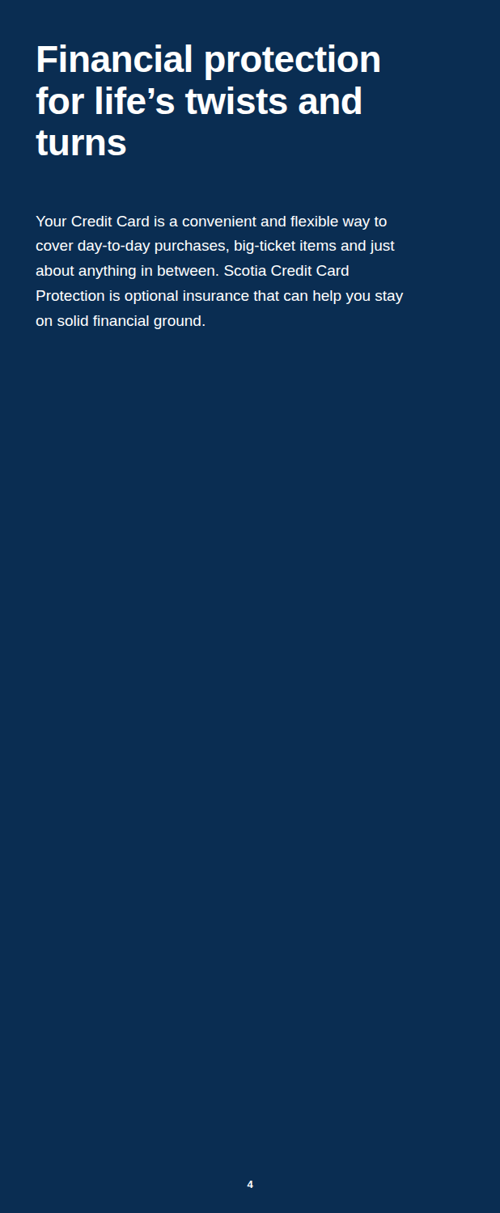Financial protection for life’s twists and turns
Your Credit Card is a convenient and flexible way to cover day-to-day purchases, big-ticket items and just about anything in between. Scotia Credit Card Protection is optional insurance that can help you stay on solid financial ground.
4